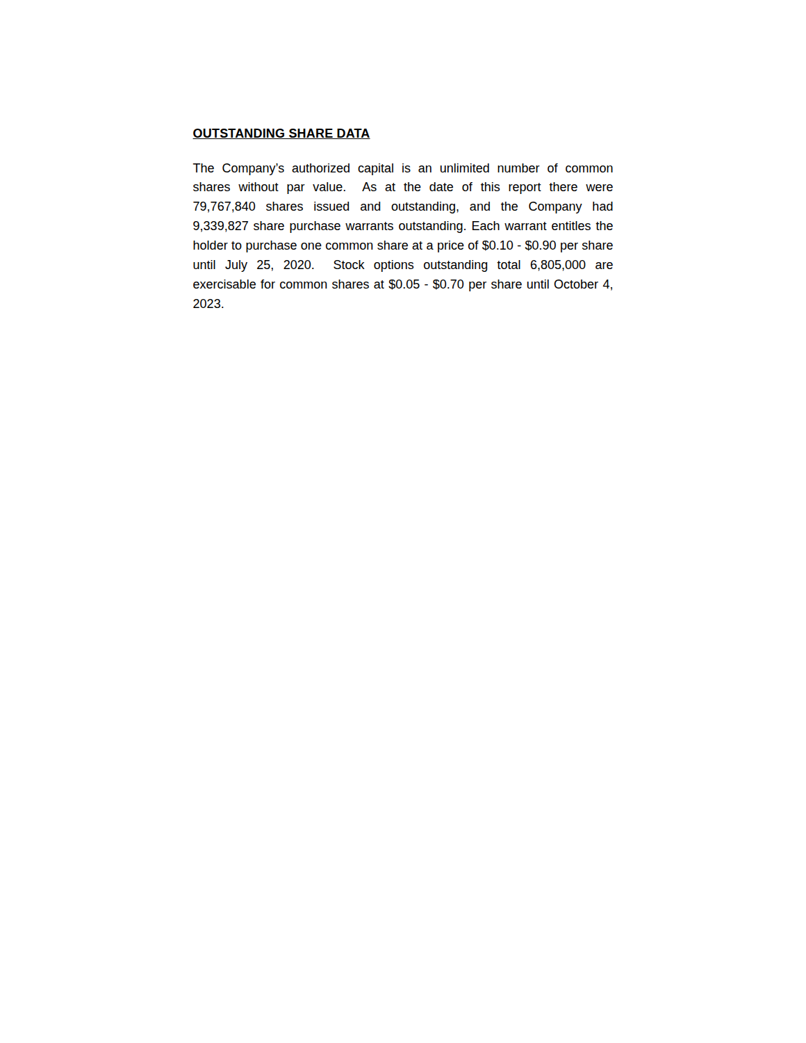OUTSTANDING SHARE DATA
The Company’s authorized capital is an unlimited number of common shares without par value. As at the date of this report there were 79,767,840 shares issued and outstanding, and the Company had 9,339,827 share purchase warrants outstanding. Each warrant entitles the holder to purchase one common share at a price of $0.10 - $0.90 per share until July 25, 2020. Stock options outstanding total 6,805,000 are exercisable for common shares at $0.05 - $0.70 per share until October 4, 2023.